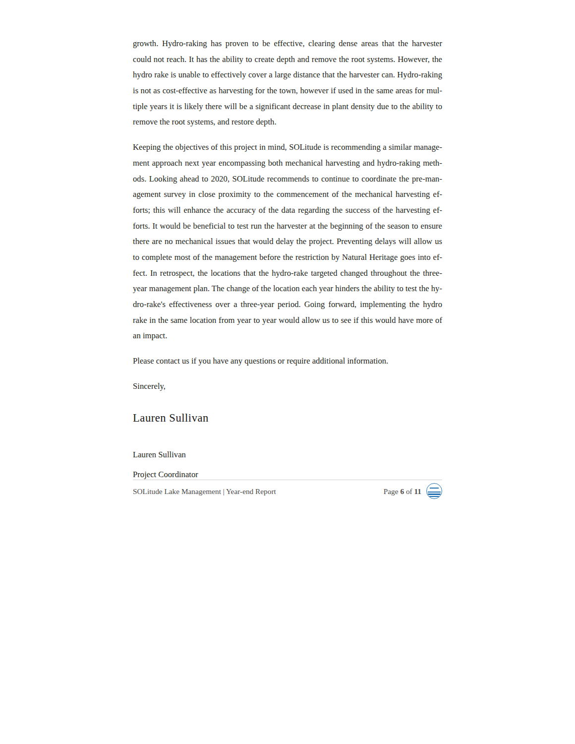growth. Hydro-raking has proven to be effective, clearing dense areas that the harvester could not reach. It has the ability to create depth and remove the root systems. However, the hydro rake is unable to effectively cover a large distance that the harvester can. Hydro-raking is not as cost-effective as harvesting for the town, however if used in the same areas for multiple years it is likely there will be a significant decrease in plant density due to the ability to remove the root systems, and restore depth.
Keeping the objectives of this project in mind, SOLitude is recommending a similar management approach next year encompassing both mechanical harvesting and hydro-raking methods. Looking ahead to 2020, SOLitude recommends to continue to coordinate the pre-management survey in close proximity to the commencement of the mechanical harvesting efforts; this will enhance the accuracy of the data regarding the success of the harvesting efforts. It would be beneficial to test run the harvester at the beginning of the season to ensure there are no mechanical issues that would delay the project. Preventing delays will allow us to complete most of the management before the restriction by Natural Heritage goes into effect. In retrospect, the locations that the hydro-rake targeted changed throughout the three-year management plan. The change of the location each year hinders the ability to test the hydro-rake's effectiveness over a three-year period. Going forward, implementing the hydro rake in the same location from year to year would allow us to see if this would have more of an impact.
Please contact us if you have any questions or require additional information.
Sincerely,
Lauren Sullivan
Lauren Sullivan
Project Coordinator
SOLitude Lake Management | Year-end Report
Page 6 of 11